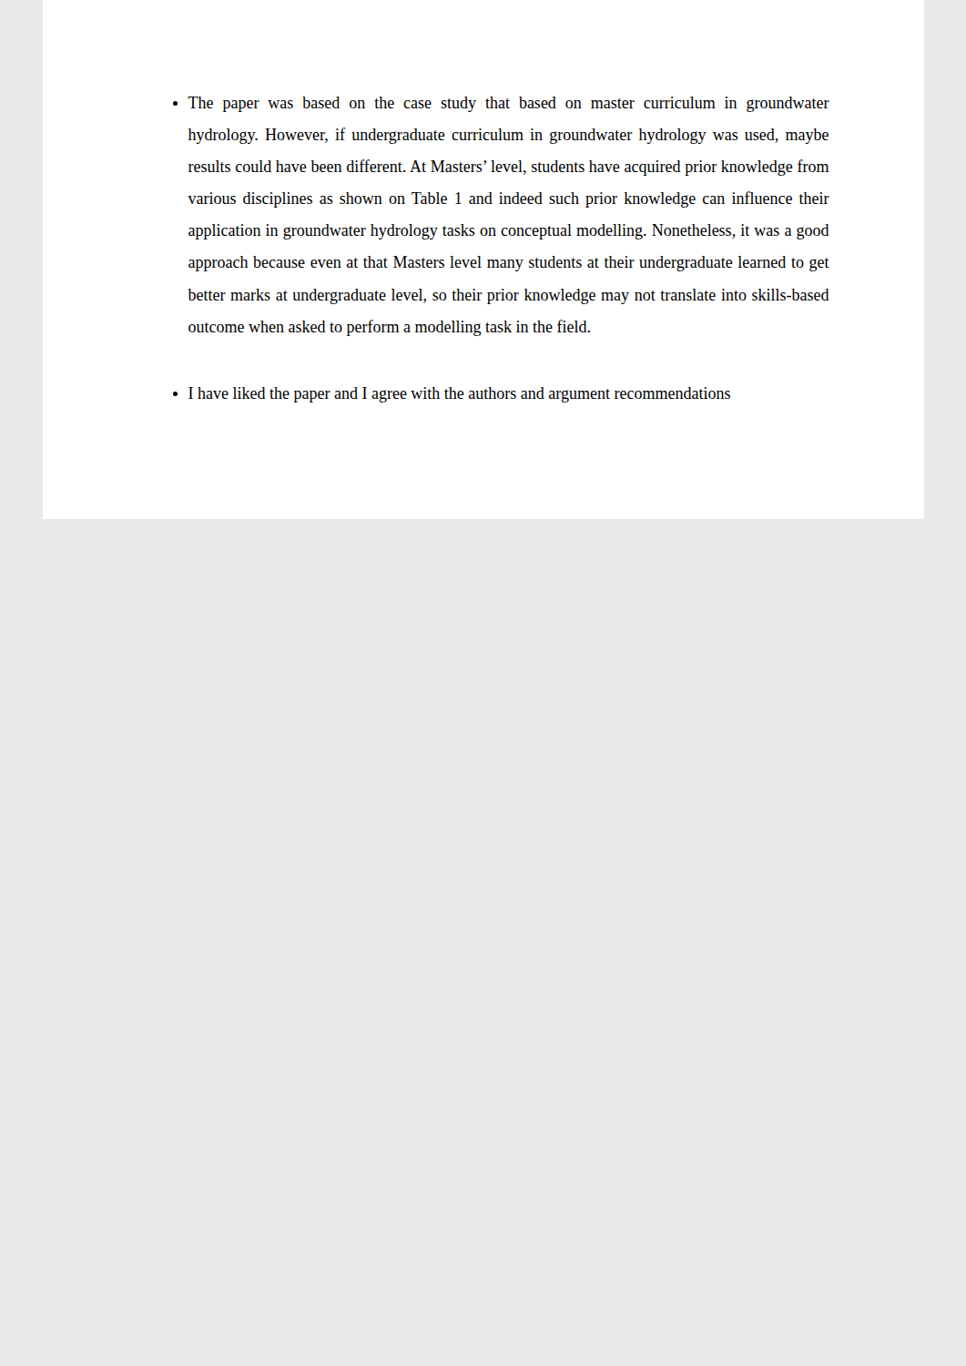The paper was based on the case study that based on master curriculum in groundwater hydrology. However, if undergraduate curriculum in groundwater hydrology was used, maybe results could have been different. At Masters’ level, students have acquired prior knowledge from various disciplines as shown on Table 1 and indeed such prior knowledge can influence their application in groundwater hydrology tasks on conceptual modelling. Nonetheless, it was a good approach because even at that Masters level many students at their undergraduate learned to get better marks at undergraduate level, so their prior knowledge may not translate into skills-based outcome when asked to perform a modelling task in the field.
I have liked the paper and I agree with the authors and argument recommendations